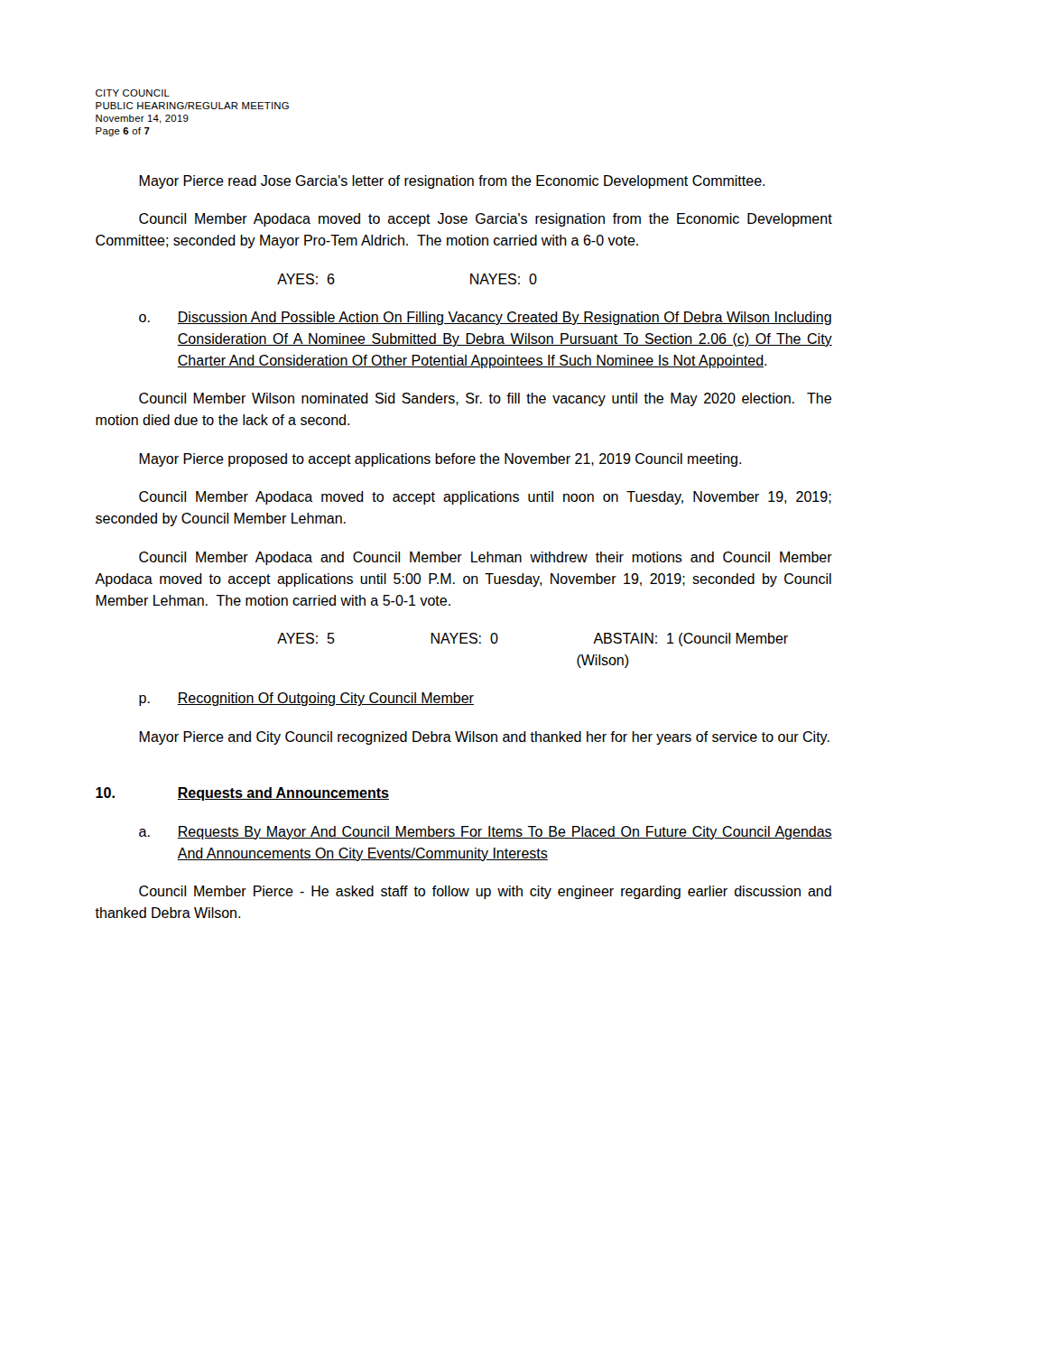CITY COUNCIL
PUBLIC HEARING/REGULAR MEETING
November 14, 2019
Page 6 of 7
Mayor Pierce read Jose Garcia's letter of resignation from the Economic Development Committee.
Council Member Apodaca moved to accept Jose Garcia's resignation from the Economic Development Committee; seconded by Mayor Pro-Tem Aldrich. The motion carried with a 6-0 vote.
AYES: 6 NAYES: 0
o.
Discussion And Possible Action On Filling Vacancy Created By Resignation Of Debra Wilson Including Consideration Of A Nominee Submitted By Debra Wilson Pursuant To Section 2.06 (c) Of The City Charter And Consideration Of Other Potential Appointees If Such Nominee Is Not Appointed.
Council Member Wilson nominated Sid Sanders, Sr. to fill the vacancy until the May 2020 election. The motion died due to the lack of a second.
Mayor Pierce proposed to accept applications before the November 21, 2019 Council meeting.
Council Member Apodaca moved to accept applications until noon on Tuesday, November 19, 2019; seconded by Council Member Lehman.
Council Member Apodaca and Council Member Lehman withdrew their motions and Council Member Apodaca moved to accept applications until 5:00 P.M. on Tuesday, November 19, 2019; seconded by Council Member Lehman. The motion carried with a 5-0-1 vote.
AYES: 5 NAYES: 0 ABSTAIN: 1 (Council Member
(Wilson)
p.
Recognition Of Outgoing City Council Member
Mayor Pierce and City Council recognized Debra Wilson and thanked her for her years of service to our City.
10.
Requests and Announcements
a.
Requests By Mayor And Council Members For Items To Be Placed On Future City Council Agendas And Announcements On City Events/Community Interests
Council Member Pierce - He asked staff to follow up with city engineer regarding earlier discussion and thanked Debra Wilson.